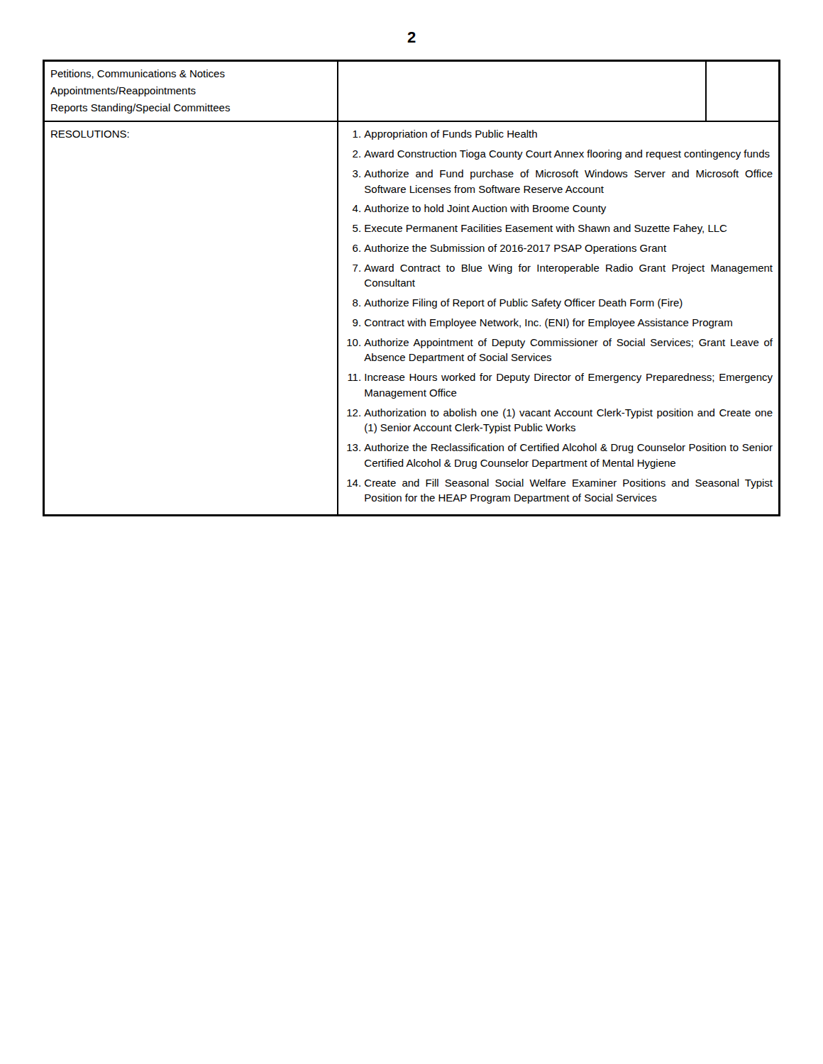2
| Petitions, Communications & Notices Appointments/Reappointments Reports Standing/Special Committees | | |
| RESOLUTIONS: | Appropriation of Funds Public Health Award Construction Tioga County Court Annex flooring and request contingency funds Authorize and Fund purchase of Microsoft Windows Server and Microsoft Office Software Licenses from Software Reserve Account Authorize to hold Joint Auction with Broome County Execute Permanent Facilities Easement with Shawn and Suzette Fahey, LLC Authorize the Submission of 2016-2017 PSAP Operations Grant Award Contract to Blue Wing for Interoperable Radio Grant Project Management Consultant Authorize Filing of Report of Public Safety Officer Death Form (Fire) Contract with Employee Network, Inc. (ENI) for Employee Assistance Program Authorize Appointment of Deputy Commissioner of Social Services; Grant Leave of Absence Department of Social Services Increase Hours worked for Deputy Director of Emergency Preparedness; Emergency Management Office Authorization to abolish one (1) vacant Account Clerk-Typist position and Create one (1) Senior Account Clerk-Typist Public Works Authorize the Reclassification of Certified Alcohol & Drug Counselor Position to Senior Certified Alcohol & Drug Counselor Department of Mental Hygiene Create and Fill Seasonal Social Welfare Examiner Positions and Seasonal Typist Position for the HEAP Program Department of Social Services |